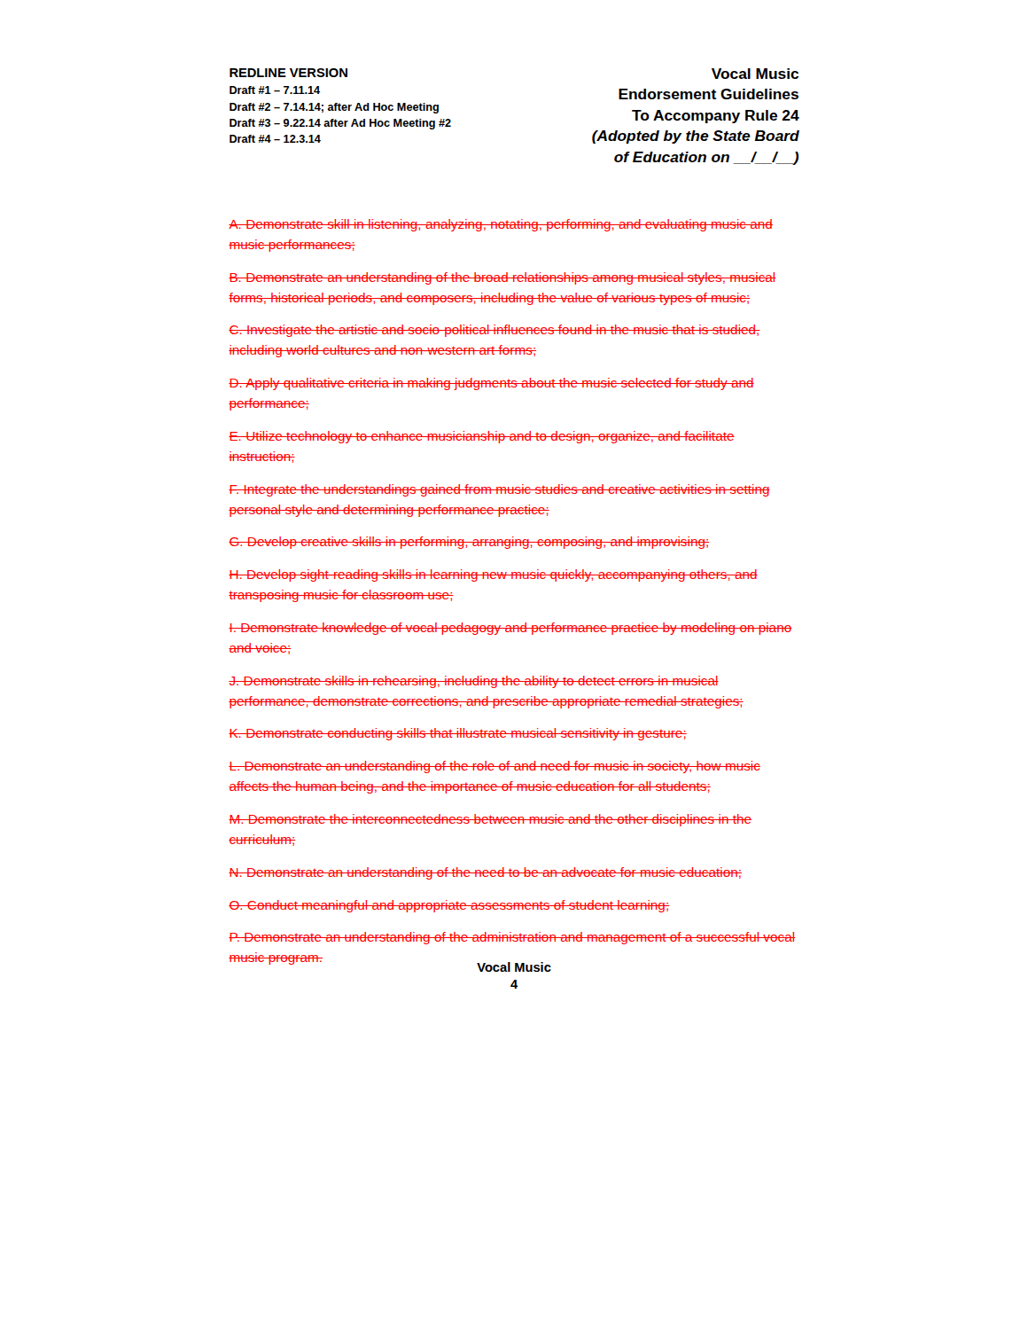REDLINE VERSION
Draft #1 – 7.11.14
Draft #2 – 7.14.14; after Ad Hoc Meeting
Draft #3 – 9.22.14 after Ad Hoc Meeting #2
Draft #4 – 12.3.14
Vocal Music
Endorsement Guidelines
To Accompany Rule 24
(Adopted by the State Board
of Education on __/__/__)
A. Demonstrate skill in listening, analyzing, notating, performing, and evaluating music and music performances;
B. Demonstrate an understanding of the broad relationships among musical styles, musical forms, historical periods, and composers, including the value of various types of music;
C. Investigate the artistic and socio-political influences found in the music that is studied, including world cultures and non-western art forms;
D. Apply qualitative criteria in making judgments about the music selected for study and performance;
E. Utilize technology to enhance musicianship and to design, organize, and facilitate instruction;
F. Integrate the understandings gained from music studies and creative activities in setting personal style and determining performance practice;
G. Develop creative skills in performing, arranging, composing, and improvising;
H. Develop sight-reading skills in learning new music quickly, accompanying others, and transposing music for classroom use;
I. Demonstrate knowledge of vocal pedagogy and performance practice by modeling on piano and voice;
J. Demonstrate skills in rehearsing, including the ability to detect errors in musical performance, demonstrate corrections, and prescribe appropriate remedial strategies;
K. Demonstrate conducting skills that illustrate musical sensitivity in gesture;
L. Demonstrate an understanding of the role of and need for music in society, how music affects the human being, and the importance of music education for all students;
M. Demonstrate the interconnectedness between music and the other disciplines in the curriculum;
N. Demonstrate an understanding of the need to be an advocate for music education;
O. Conduct meaningful and appropriate assessments of student learning;
P. Demonstrate an understanding of the administration and management of a successful vocal music program.
Vocal Music
4